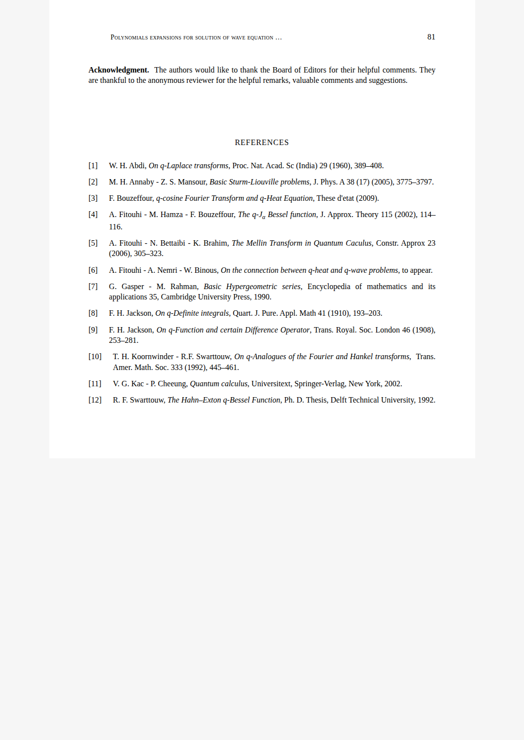Polynomials expansions for solution of wave equation … 81
Acknowledgment. The authors would like to thank the Board of Editors for their helpful comments. They are thankful to the anonymous reviewer for the helpful remarks, valuable comments and suggestions.
REFERENCES
[1] W. H. Abdi, On q-Laplace transforms, Proc. Nat. Acad. Sc (India) 29 (1960), 389–408.
[2] M. H. Annaby - Z. S. Mansour, Basic Sturm-Liouville problems, J. Phys. A 38 (17) (2005), 3775–3797.
[3] F. Bouzeffour, q-cosine Fourier Transform and q-Heat Equation, These d'etat (2009).
[4] A. Fitouhi - M. Hamza - F. Bouzeffour, The q-Jα Bessel function, J. Approx. Theory 115 (2002), 114–116.
[5] A. Fitouhi - N. Bettaibi - K. Brahim, The Mellin Transform in Quantum Caculus, Constr. Approx 23 (2006), 305–323.
[6] A. Fitouhi - A. Nemri - W. Binous, On the connection between q-heat and q-wave problems, to appear.
[7] G. Gasper - M. Rahman, Basic Hypergeometric series, Encyclopedia of mathematics and its applications 35, Cambridge University Press, 1990.
[8] F. H. Jackson, On q-Definite integrals, Quart. J. Pure. Appl. Math 41 (1910), 193–203.
[9] F. H. Jackson, On q-Function and certain Difference Operator, Trans. Royal. Soc. London 46 (1908), 253–281.
[10] T. H. Koornwinder - R.F. Swarttouw, On q-Analogues of the Fourier and Hankel transforms, Trans. Amer. Math. Soc. 333 (1992), 445–461.
[11] V. G. Kac - P. Cheeung, Quantum calculus, Universitext, Springer-Verlag, New York, 2002.
[12] R. F. Swarttouw, The Hahn–Exton q-Bessel Function, Ph. D. Thesis, Delft Technical University, 1992.